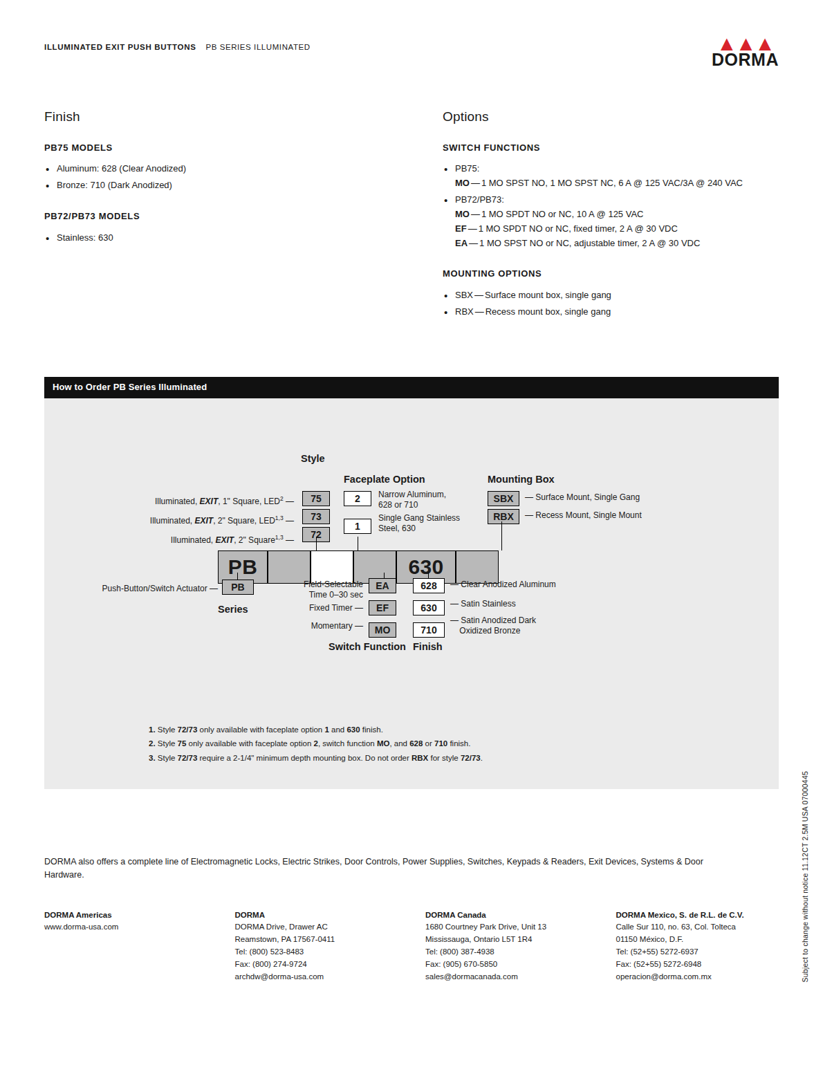Illuminated Exit Push Buttons PB Series Illuminated
▲▲▲ DORMA
Finish
PB75 Models
Aluminum: 628 (Clear Anodized)
Bronze: 710 (Dark Anodized)
PB72/PB73 Models
Stainless: 630
Options
Switch Functions
PB75:
MO—1 MO SPST NO, 1 MO SPST NC, 6 A @ 125 VAC/3A @ 240 VAC
PB72/PB73:
MO—1 MO SPDT NO or NC, 10 A @ 125 VAC
EF—1 MO SPDT NO or NC, fixed timer, 2 A @ 30 VDC
EA—1 MO SPST NO or NC, adjustable timer, 2 A @ 30 VDC
Mounting Options
SBX—Surface mount box, single gang
RBX—Recess mount box, single gang
How to Order PB Series Illuminated
Style
Faceplate Option
Mounting Box
Illuminated, EXIT, 1" Square, LED2 —
Illuminated, EXIT, 2" Square, LED1,3 —
Illuminated, EXIT, 2" Square1,3 —
75
73
72
2
1
Narrow Aluminum,
628 or 710
Single Gang Stainless
Steel, 630
SBX
RBX
— Surface Mount, Single Gang
— Recess Mount, Single Mount
PB
630
Push-Button/Switch Actuator —
PB
Series
Field-Selectable
Time 0–30 sec
Fixed Timer —
Momentary —
EA
EF
MO
Switch Function
628
630
710
— Clear Anodized Aluminum
— Satin Stainless
— Satin Anodized Dark
Oxidized Bronze
Finish
1. Style 72/73 only available with faceplate option 1 and 630 finish.
2. Style 75 only available with faceplate option 2, switch function MO, and 628 or 710 finish.
3. Style 72/73 require a 2-1/4" minimum depth mounting box. Do not order RBX for style 72/73.
DORMA also offers a complete line of Electromagnetic Locks, Electric Strikes, Door Controls, Power Supplies, Switches, Keypads & Readers, Exit Devices, Systems & Door Hardware.
DORMA Americas
www.dorma-usa.com
DORMA
DORMA Drive, Drawer AC
Reamstown, PA 17567-0411
Tel: (800) 523-8483
Fax: (800) 274-9724
archdw@dorma-usa.com
DORMA Canada
1680 Courtney Park Drive, Unit 13
Mississauga, Ontario L5T 1R4
Tel: (800) 387-4938
Fax: (905) 670-5850
sales@dormacanada.com
DORMA Mexico, S. de R.L. de C.V.
Calle Sur 110, no. 63, Col. Tolteca
01150 México, D.F.
Tel: (52+55) 5272-6937
Fax: (52+55) 5272-6948
operacion@dorma.com.mx
Subject to change without notice 11.12CT 2.5M USA 07000445